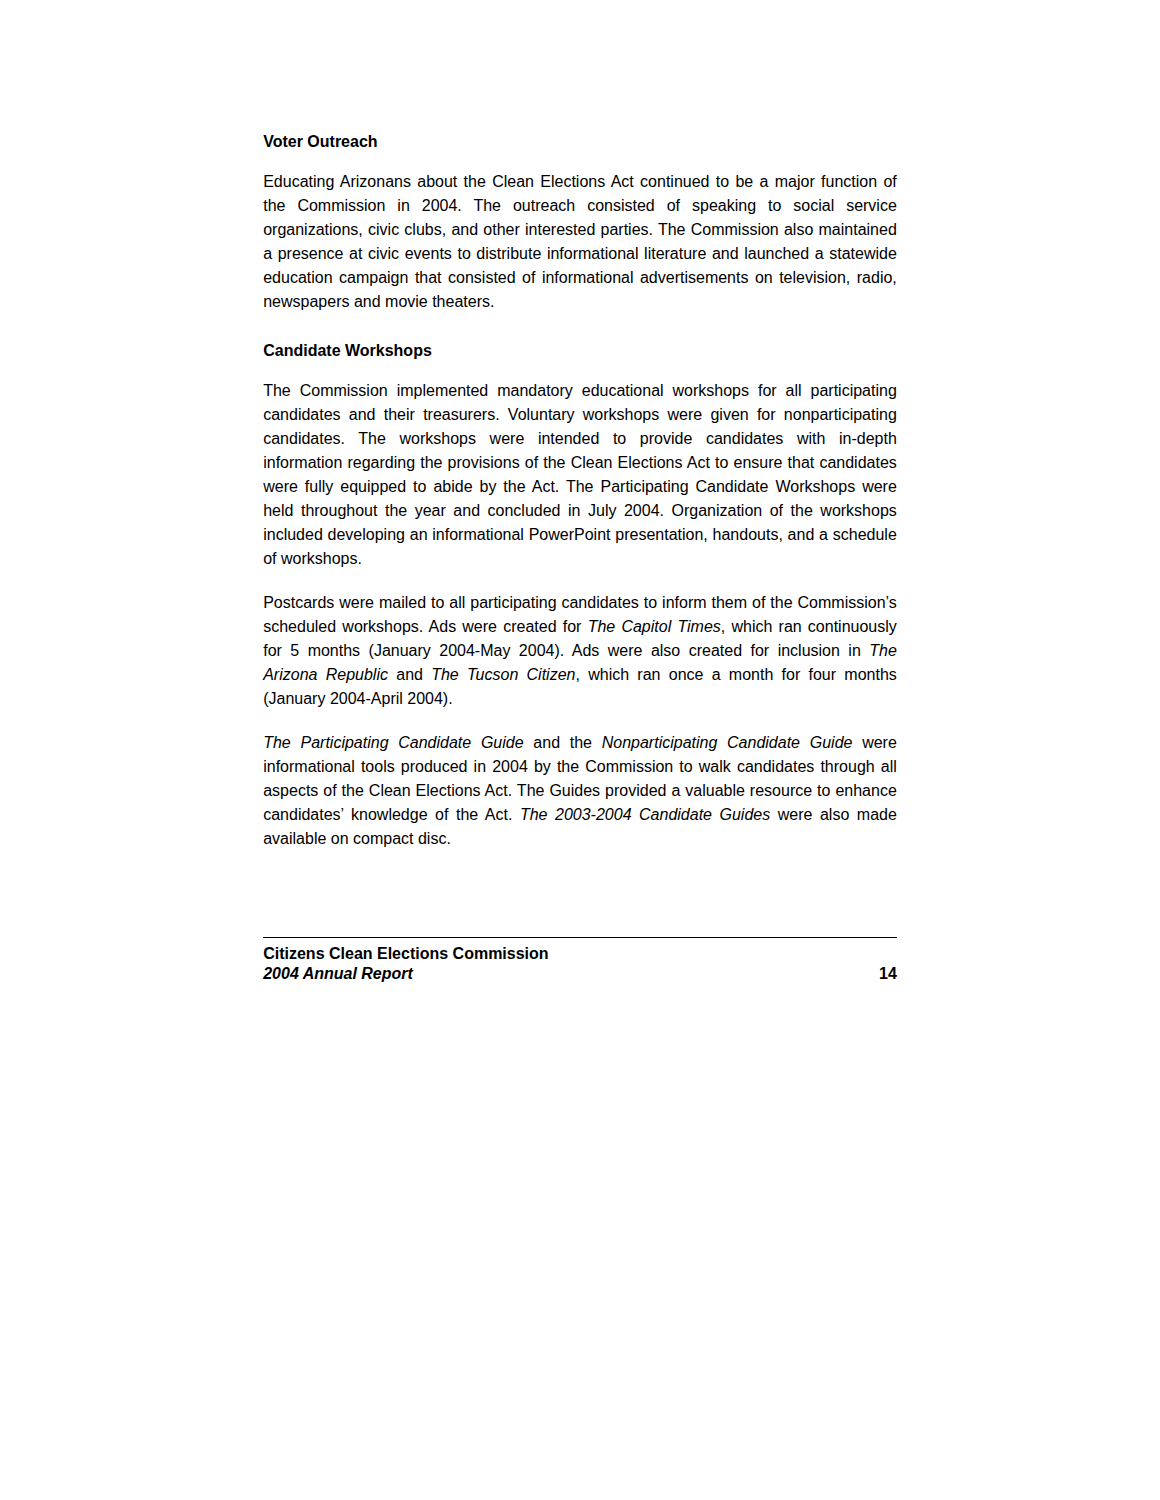Voter Outreach
Educating Arizonans about the Clean Elections Act continued to be a major function of the Commission in 2004. The outreach consisted of speaking to social service organizations, civic clubs, and other interested parties. The Commission also maintained a presence at civic events to distribute informational literature and launched a statewide education campaign that consisted of informational advertisements on television, radio, newspapers and movie theaters.
Candidate Workshops
The Commission implemented mandatory educational workshops for all participating candidates and their treasurers. Voluntary workshops were given for nonparticipating candidates. The workshops were intended to provide candidates with in-depth information regarding the provisions of the Clean Elections Act to ensure that candidates were fully equipped to abide by the Act. The Participating Candidate Workshops were held throughout the year and concluded in July 2004. Organization of the workshops included developing an informational PowerPoint presentation, handouts, and a schedule of workshops.
Postcards were mailed to all participating candidates to inform them of the Commission’s scheduled workshops. Ads were created for The Capitol Times, which ran continuously for 5 months (January 2004-May 2004). Ads were also created for inclusion in The Arizona Republic and The Tucson Citizen, which ran once a month for four months (January 2004-April 2004).
The Participating Candidate Guide and the Nonparticipating Candidate Guide were informational tools produced in 2004 by the Commission to walk candidates through all aspects of the Clean Elections Act. The Guides provided a valuable resource to enhance candidates’ knowledge of the Act. The 2003-2004 Candidate Guides were also made available on compact disc.
Citizens Clean Elections Commission
2004 Annual Report 14